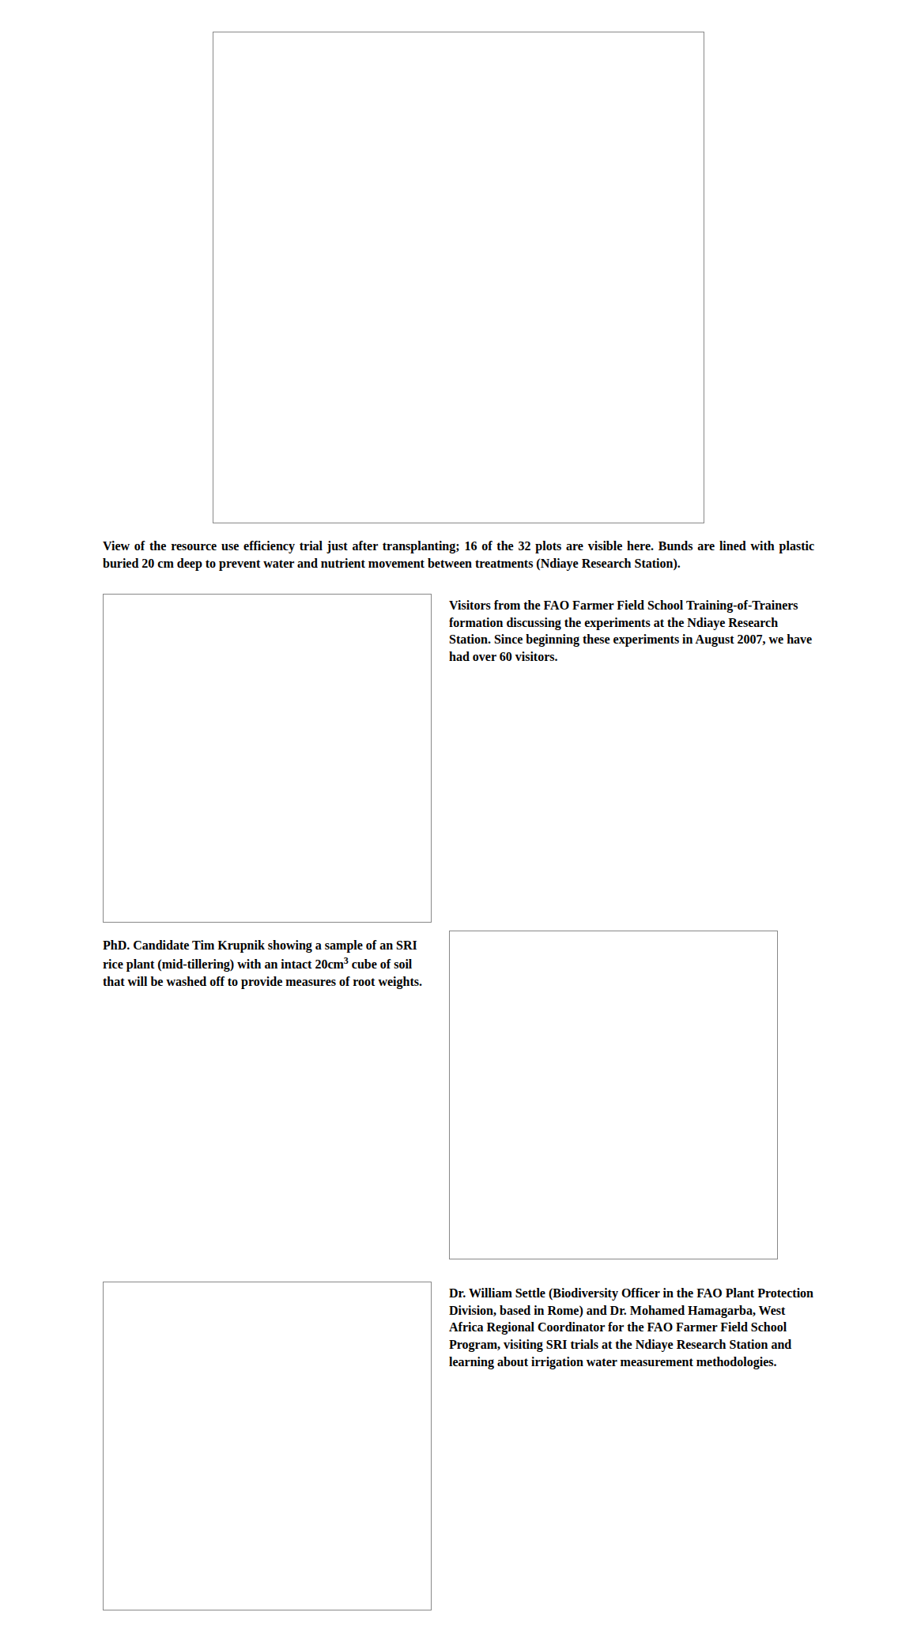View of the resource use efficiency trial just after transplanting; 16 of the 32 plots are visible here. Bunds are lined with plastic buried 20 cm deep to prevent water and nutrient movement between treatments (Ndiaye Research Station).
Visitors from the FAO Farmer Field School Training-of-Trainers formation discussing the experiments at the Ndiaye Research Station. Since beginning these experiments in August 2007, we have had over 60 visitors.
PhD. Candidate Tim Krupnik showing a sample of an SRI rice plant (mid-tillering) with an intact 20cm3 cube of soil that will be washed off to provide measures of root weights.
Dr. William Settle (Biodiversity Officer in the FAO Plant Protection Division, based in Rome) and Dr. Mohamed Hamagarba, West Africa Regional Coordinator for the FAO Farmer Field School Program, visiting SRI trials at the Ndiaye Research Station and learning about irrigation water measurement methodologies.